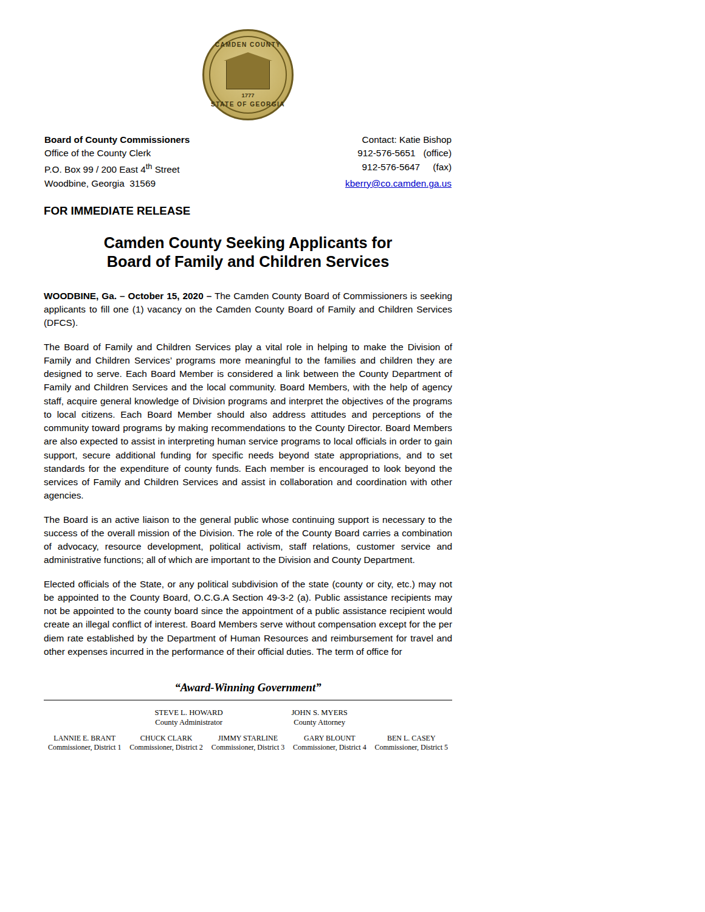CAMDEN COUNTY
1777
STATE OF GEORGIA
| Board of County Commissioners | Contact: Katie Bishop |
| Office of the County Clerk | 912-576-5651 (office) |
| P.O. Box 99 / 200 East 4 th Street | 912-576-5647 (fax) |
| Woodbine, Georgia 31569 | kberry@co.camden.ga.us |
FOR IMMEDIATE RELEASE
Camden County Seeking Applicants for
Board of Family and Children Services
WOODBINE, Ga. – October 15, 2020 – The Camden County Board of Commissioners is seeking applicants to fill one (1) vacancy on the Camden County Board of Family and Children Services (DFCS).
The Board of Family and Children Services play a vital role in helping to make the Division of Family and Children Services’ programs more meaningful to the families and children they are designed to serve. Each Board Member is considered a link between the County Department of Family and Children Services and the local community. Board Members, with the help of agency staff, acquire general knowledge of Division programs and interpret the objectives of the programs to local citizens. Each Board Member should also address attitudes and perceptions of the community toward programs by making recommendations to the County Director. Board Members are also expected to assist in interpreting human service programs to local officials in order to gain support, secure additional funding for specific needs beyond state appropriations, and to set standards for the expenditure of county funds. Each member is encouraged to look beyond the services of Family and Children Services and assist in collaboration and coordination with other agencies.
The Board is an active liaison to the general public whose continuing support is necessary to the success of the overall mission of the Division. The role of the County Board carries a combination of advocacy, resource development, political activism, staff relations, customer service and administrative functions; all of which are important to the Division and County Department.
Elected officials of the State, or any political subdivision of the state (county or city, etc.) may not be appointed to the County Board, O.C.G.A Section 49-3-2 (a). Public assistance recipients may not be appointed to the county board since the appointment of a public assistance recipient would create an illegal conflict of interest. Board Members serve without compensation except for the per diem rate established by the Department of Human Resources and reimbursement for travel and other expenses incurred in the performance of their official duties. The term of office for
“Award-Winning Government”
| | STEVE L. HOWARD County Administrator | JOHN S. MYERS County Attorney | |
| LANNIE E. BRANT Commissioner, District 1 | CHUCK CLARK Commissioner, District 2 | JIMMY STARLINE Commissioner, District 3 | GARY BLOUNT Commissioner, District 4 | BEN L. CASEY Commissioner, District 5 |